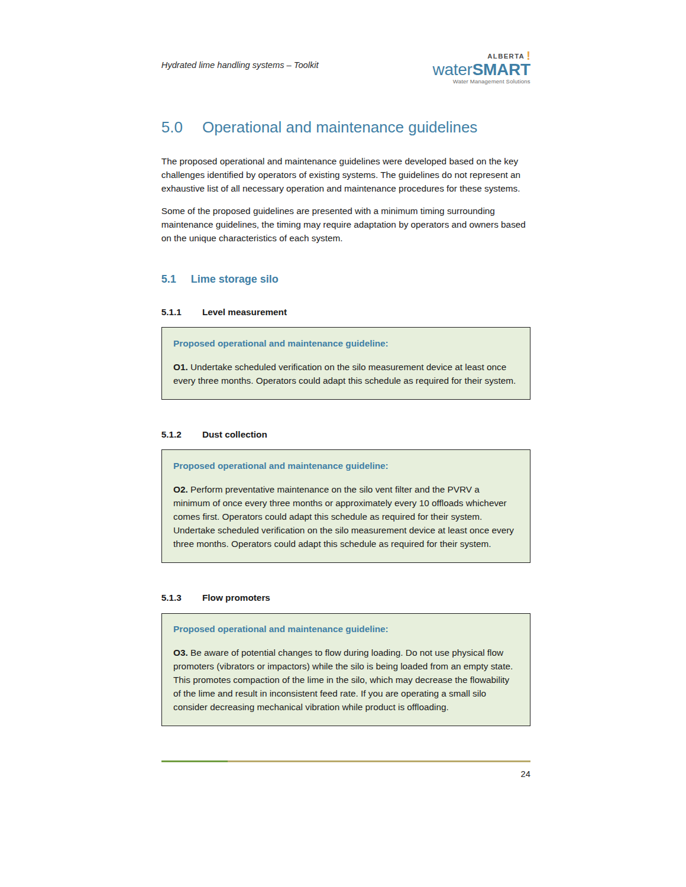Hydrated lime handling systems – Toolkit
ALBERTA!
water SMART
Water Management Solutions
5.0 Operational and maintenance guidelines
The proposed operational and maintenance guidelines were developed based on the key challenges identified by operators of existing systems. The guidelines do not represent an exhaustive list of all necessary operation and maintenance procedures for these systems.
Some of the proposed guidelines are presented with a minimum timing surrounding maintenance guidelines, the timing may require adaptation by operators and owners based on the unique characteristics of each system.
5.1 Lime storage silo
5.1.1 Level measurement
Proposed operational and maintenance guideline:
O1. Undertake scheduled verification on the silo measurement device at least once every three months. Operators could adapt this schedule as required for their system.
5.1.2 Dust collection
Proposed operational and maintenance guideline:
O2. Perform preventative maintenance on the silo vent filter and the PVRV a minimum of once every three months or approximately every 10 offloads whichever comes first. Operators could adapt this schedule as required for their system. Undertake scheduled verification on the silo measurement device at least once every three months. Operators could adapt this schedule as required for their system.
5.1.3 Flow promoters
Proposed operational and maintenance guideline:
O3. Be aware of potential changes to flow during loading. Do not use physical flow promoters (vibrators or impactors) while the silo is being loaded from an empty state. This promotes compaction of the lime in the silo, which may decrease the flowability of the lime and result in inconsistent feed rate. If you are operating a small silo consider decreasing mechanical vibration while product is offloading.
24